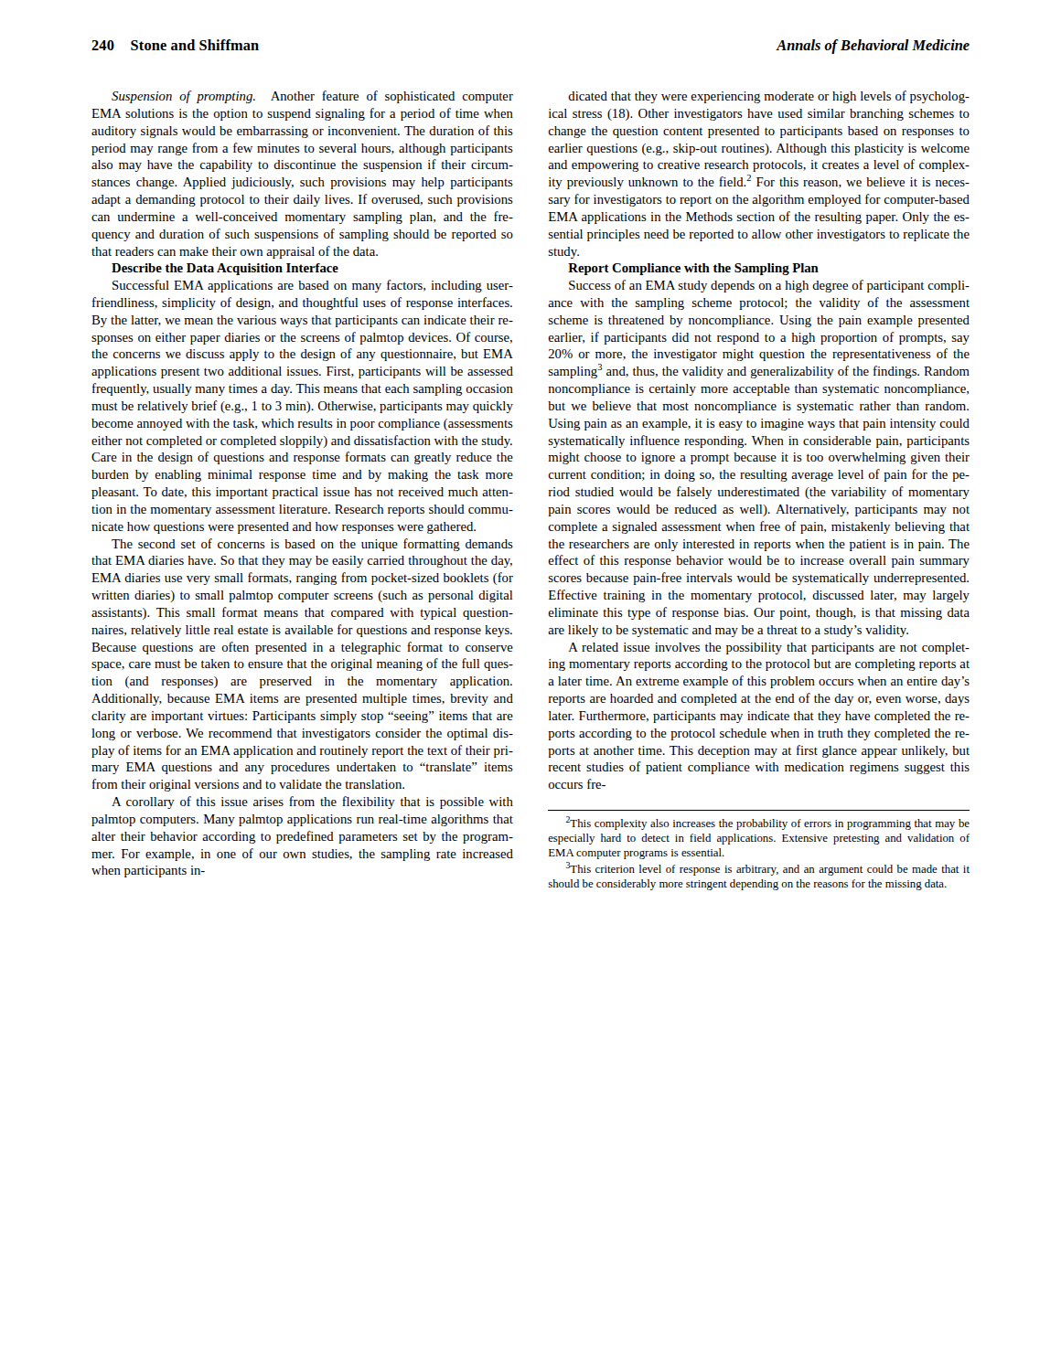240 Stone and Shiffman
Annals of Behavioral Medicine
Suspension of prompting. Another feature of sophisticated computer EMA solutions is the option to suspend signaling for a period of time when auditory signals would be embarrassing or inconvenient. The duration of this period may range from a few minutes to several hours, although participants also may have the capability to discontinue the suspension if their circumstances change. Applied judiciously, such provisions may help participants adapt a demanding protocol to their daily lives. If overused, such provisions can undermine a well-conceived momentary sampling plan, and the frequency and duration of such suspensions of sampling should be reported so that readers can make their own appraisal of the data.
Describe the Data Acquisition Interface
Successful EMA applications are based on many factors, including user-friendliness, simplicity of design, and thoughtful uses of response interfaces. By the latter, we mean the various ways that participants can indicate their responses on either paper diaries or the screens of palmtop devices. Of course, the concerns we discuss apply to the design of any questionnaire, but EMA applications present two additional issues. First, participants will be assessed frequently, usually many times a day. This means that each sampling occasion must be relatively brief (e.g., 1 to 3 min). Otherwise, participants may quickly become annoyed with the task, which results in poor compliance (assessments either not completed or completed sloppily) and dissatisfaction with the study. Care in the design of questions and response formats can greatly reduce the burden by enabling minimal response time and by making the task more pleasant. To date, this important practical issue has not received much attention in the momentary assessment literature. Research reports should communicate how questions were presented and how responses were gathered.
The second set of concerns is based on the unique formatting demands that EMA diaries have. So that they may be easily carried throughout the day, EMA diaries use very small formats, ranging from pocket-sized booklets (for written diaries) to small palmtop computer screens (such as personal digital assistants). This small format means that compared with typical questionnaires, relatively little real estate is available for questions and response keys. Because questions are often presented in a telegraphic format to conserve space, care must be taken to ensure that the original meaning of the full question (and responses) are preserved in the momentary application. Additionally, because EMA items are presented multiple times, brevity and clarity are important virtues: Participants simply stop “seeing” items that are long or verbose. We recommend that investigators consider the optimal display of items for an EMA application and routinely report the text of their primary EMA questions and any procedures undertaken to “translate” items from their original versions and to validate the translation.
A corollary of this issue arises from the flexibility that is possible with palmtop computers. Many palmtop applications run real-time algorithms that alter their behavior according to predefined parameters set by the programmer. For example, in one of our own studies, the sampling rate increased when participants in-
dicated that they were experiencing moderate or high levels of psychological stress (18). Other investigators have used similar branching schemes to change the question content presented to participants based on responses to earlier questions (e.g., skip-out routines). Although this plasticity is welcome and empowering to creative research protocols, it creates a level of complexity previously unknown to the field.2 For this reason, we believe it is necessary for investigators to report on the algorithm employed for computer-based EMA applications in the Methods section of the resulting paper. Only the essential principles need be reported to allow other investigators to replicate the study.
Report Compliance with the Sampling Plan
Success of an EMA study depends on a high degree of participant compliance with the sampling scheme protocol; the validity of the assessment scheme is threatened by noncompliance. Using the pain example presented earlier, if participants did not respond to a high proportion of prompts, say 20% or more, the investigator might question the representativeness of the sampling3 and, thus, the validity and generalizability of the findings. Random noncompliance is certainly more acceptable than systematic noncompliance, but we believe that most noncompliance is systematic rather than random. Using pain as an example, it is easy to imagine ways that pain intensity could systematically influence responding. When in considerable pain, participants might choose to ignore a prompt because it is too overwhelming given their current condition; in doing so, the resulting average level of pain for the period studied would be falsely underestimated (the variability of momentary pain scores would be reduced as well). Alternatively, participants may not complete a signaled assessment when free of pain, mistakenly believing that the researchers are only interested in reports when the patient is in pain. The effect of this response behavior would be to increase overall pain summary scores because pain-free intervals would be systematically underrepresented. Effective training in the momentary protocol, discussed later, may largely eliminate this type of response bias. Our point, though, is that missing data are likely to be systematic and may be a threat to a study’s validity.
A related issue involves the possibility that participants are not completing momentary reports according to the protocol but are completing reports at a later time. An extreme example of this problem occurs when an entire day’s reports are hoarded and completed at the end of the day or, even worse, days later. Furthermore, participants may indicate that they have completed the reports according to the protocol schedule when in truth they completed the reports at another time. This deception may at first glance appear unlikely, but recent studies of patient compliance with medication regimens suggest this occurs fre-
2This complexity also increases the probability of errors in programming that may be especially hard to detect in field applications. Extensive pretesting and validation of EMA computer programs is essential.
3This criterion level of response is arbitrary, and an argument could be made that it should be considerably more stringent depending on the reasons for the missing data.